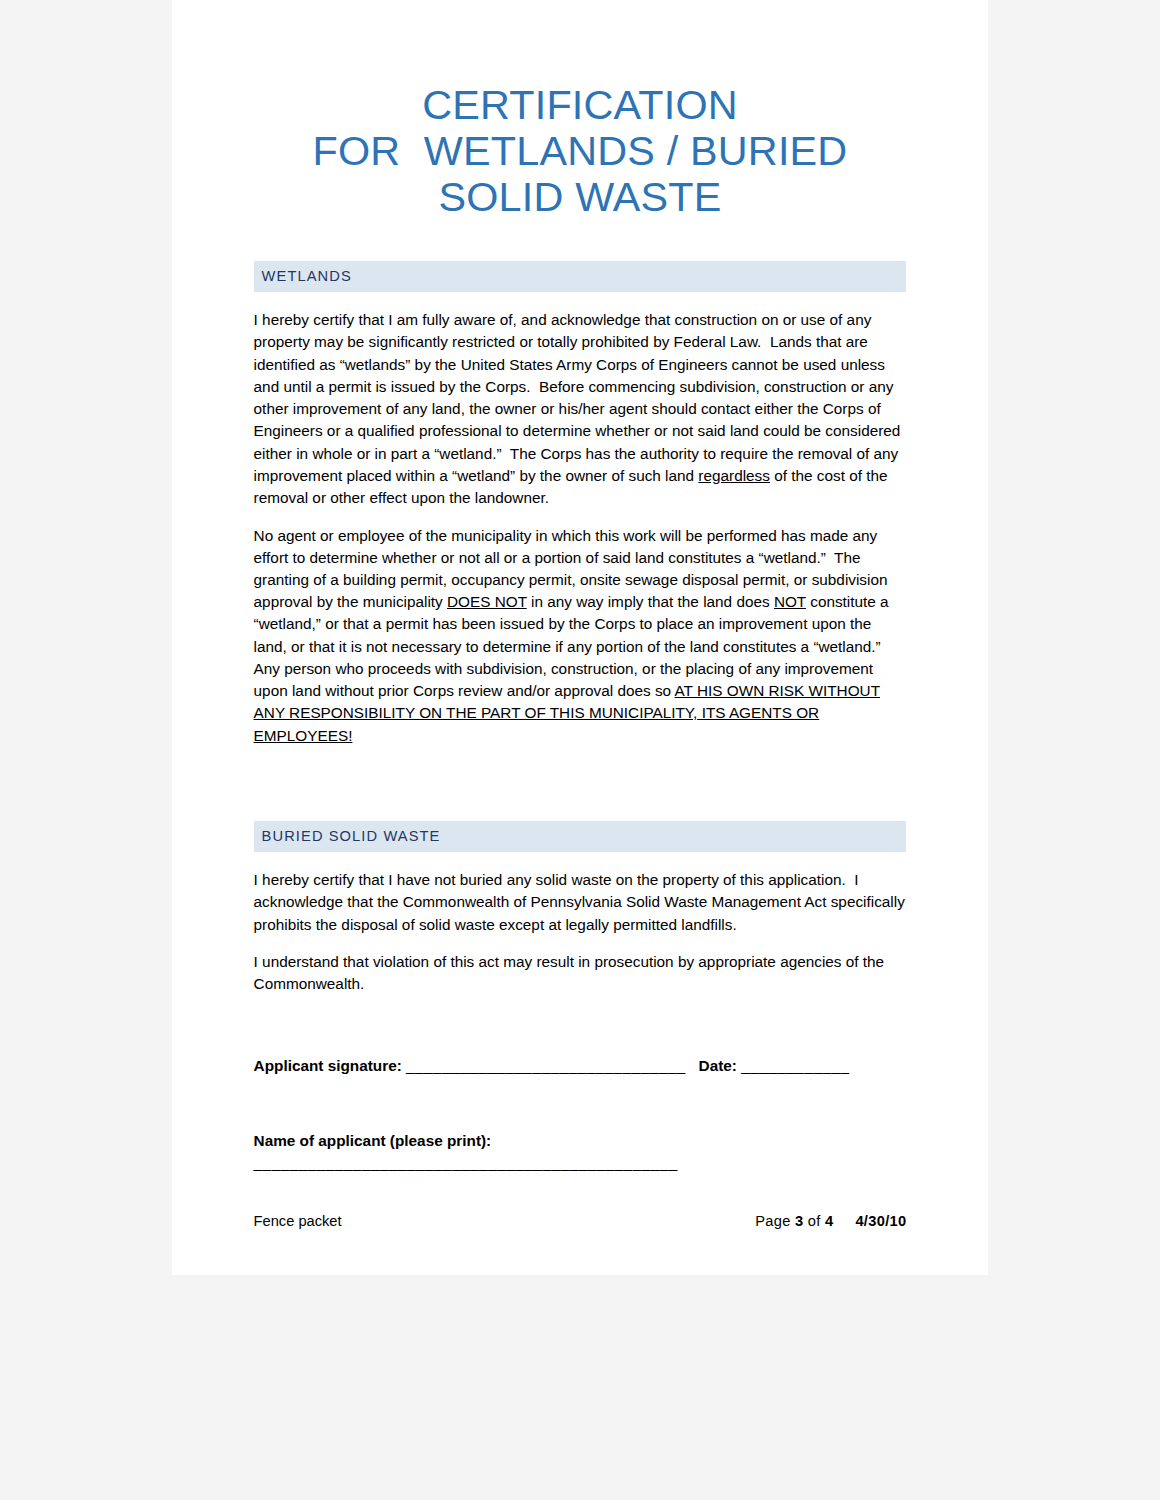CERTIFICATION
FOR WETLANDS / BURIED SOLID WASTE
Wetlands
I hereby certify that I am fully aware of, and acknowledge that construction on or use of any property may be significantly restricted or totally prohibited by Federal Law. Lands that are identified as “wetlands” by the United States Army Corps of Engineers cannot be used unless and until a permit is issued by the Corps. Before commencing subdivision, construction or any other improvement of any land, the owner or his/her agent should contact either the Corps of Engineers or a qualified professional to determine whether or not said land could be considered either in whole or in part a “wetland.” The Corps has the authority to require the removal of any improvement placed within a “wetland” by the owner of such land regardless of the cost of the removal or other effect upon the landowner.
No agent or employee of the municipality in which this work will be performed has made any effort to determine whether or not all or a portion of said land constitutes a “wetland.” The granting of a building permit, occupancy permit, onsite sewage disposal permit, or subdivision approval by the municipality DOES NOT in any way imply that the land does NOT constitute a “wetland,” or that a permit has been issued by the Corps to place an improvement upon the land, or that it is not necessary to determine if any portion of the land constitutes a “wetland.” Any person who proceeds with subdivision, construction, or the placing of any improvement upon land without prior Corps review and/or approval does so AT HIS OWN RISK WITHOUT ANY RESPONSIBILITY ON THE PART OF THIS MUNICIPALITY, ITS AGENTS OR EMPLOYEES!
Buried Solid Waste
I hereby certify that I have not buried any solid waste on the property of this application. I acknowledge that the Commonwealth of Pennsylvania Solid Waste Management Act specifically prohibits the disposal of solid waste except at legally permitted landfills.
I understand that violation of this act may result in prosecution by appropriate agencies of the Commonwealth.
Applicant signature: _______________________________ Date: ____________
Name of applicant (please print): _______________________________________________
Fence packet Page 3 of 4 4/30/10